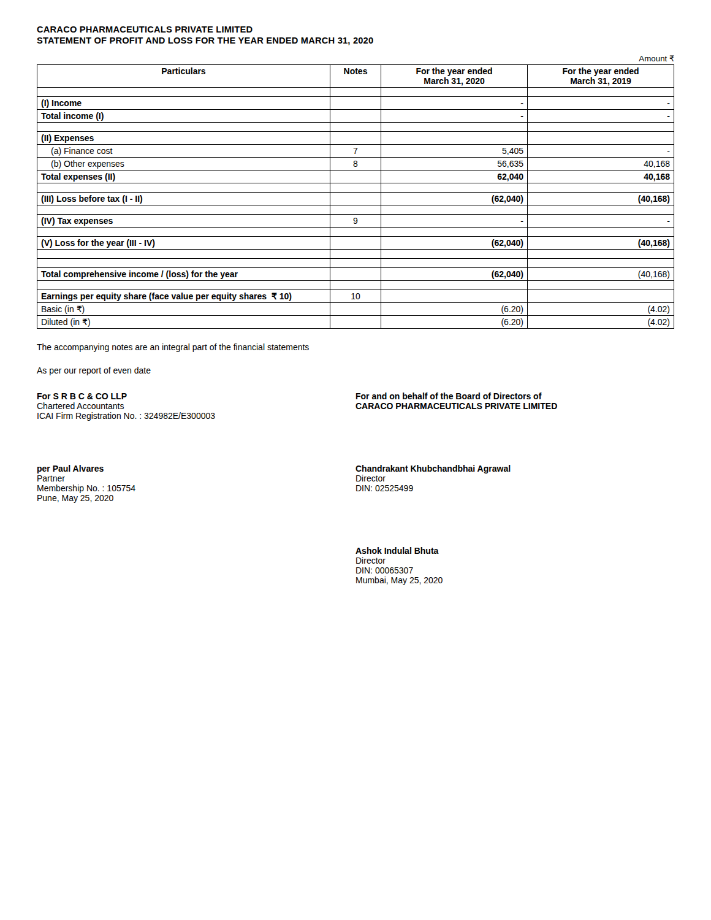CARACO PHARMACEUTICALS PRIVATE LIMITED
STATEMENT OF PROFIT AND LOSS FOR THE YEAR ENDED MARCH 31, 2020
Amount ₹
| Particulars | Notes | For the year ended March 31, 2020 | For the year ended March 31, 2019 |
| --- | --- | --- | --- |
| (I) Income | | - | - |
| Total income (I) | | - | - |
| (II) Expenses | | | |
| (a) Finance cost | 7 | 5,405 | - |
| (b) Other expenses | 8 | 56,635 | 40,168 |
| Total expenses (II) | | 62,040 | 40,168 |
| (III) Loss before tax (I - II) | | (62,040) | (40,168) |
| (IV) Tax expenses | 9 | - | - |
| (V) Loss for the year (III - IV) | | (62,040) | (40,168) |
| Total comprehensive income / (loss) for the year | | (62,040) | (40,168) |
| Earnings per equity share (face value per equity shares ₹ 10) | 10 | | |
| Basic (in ₹ ) | | (6.20) | (4.02) |
| Diluted (in ₹ ) | | (6.20) | (4.02) |
The accompanying notes are an integral part of the financial statements
As per our report of even date
| For S R B C & CO LLP Chartered Accountants ICAI Firm Registration No. : 324982E/E300003 | For and on behalf of the Board of Directors of CARACO PHARMACEUTICALS PRIVATE LIMITED |
| per Paul Alvares Partner Membership No. : 105754 Pune, May 25, 2020 | Chandrakant Khubchandbhai Agrawal Director DIN: 02525499 |
| | Ashok Indulal Bhuta Director DIN: 00065307 Mumbai, May 25, 2020 |